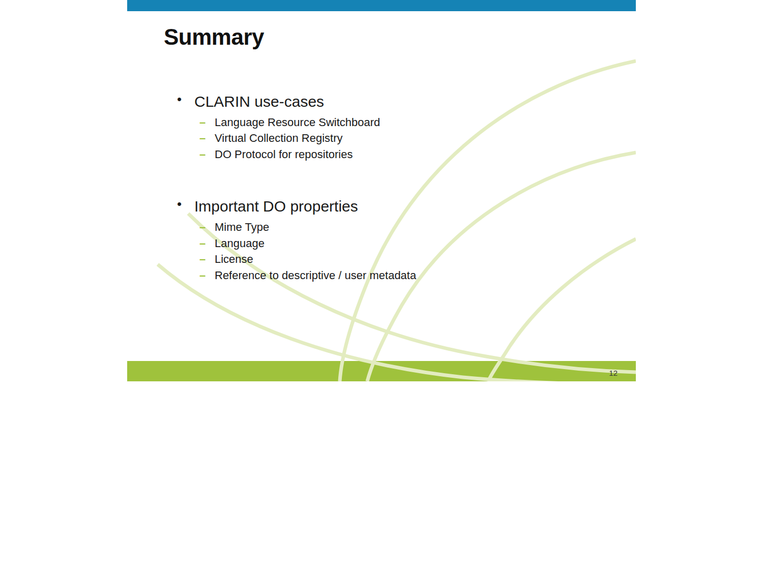Summary
CLARIN use-cases
Language Resource Switchboard
Virtual Collection Registry
DO Protocol for repositories
Important DO properties
Mime Type
Language
License
Reference to descriptive / user metadata
12